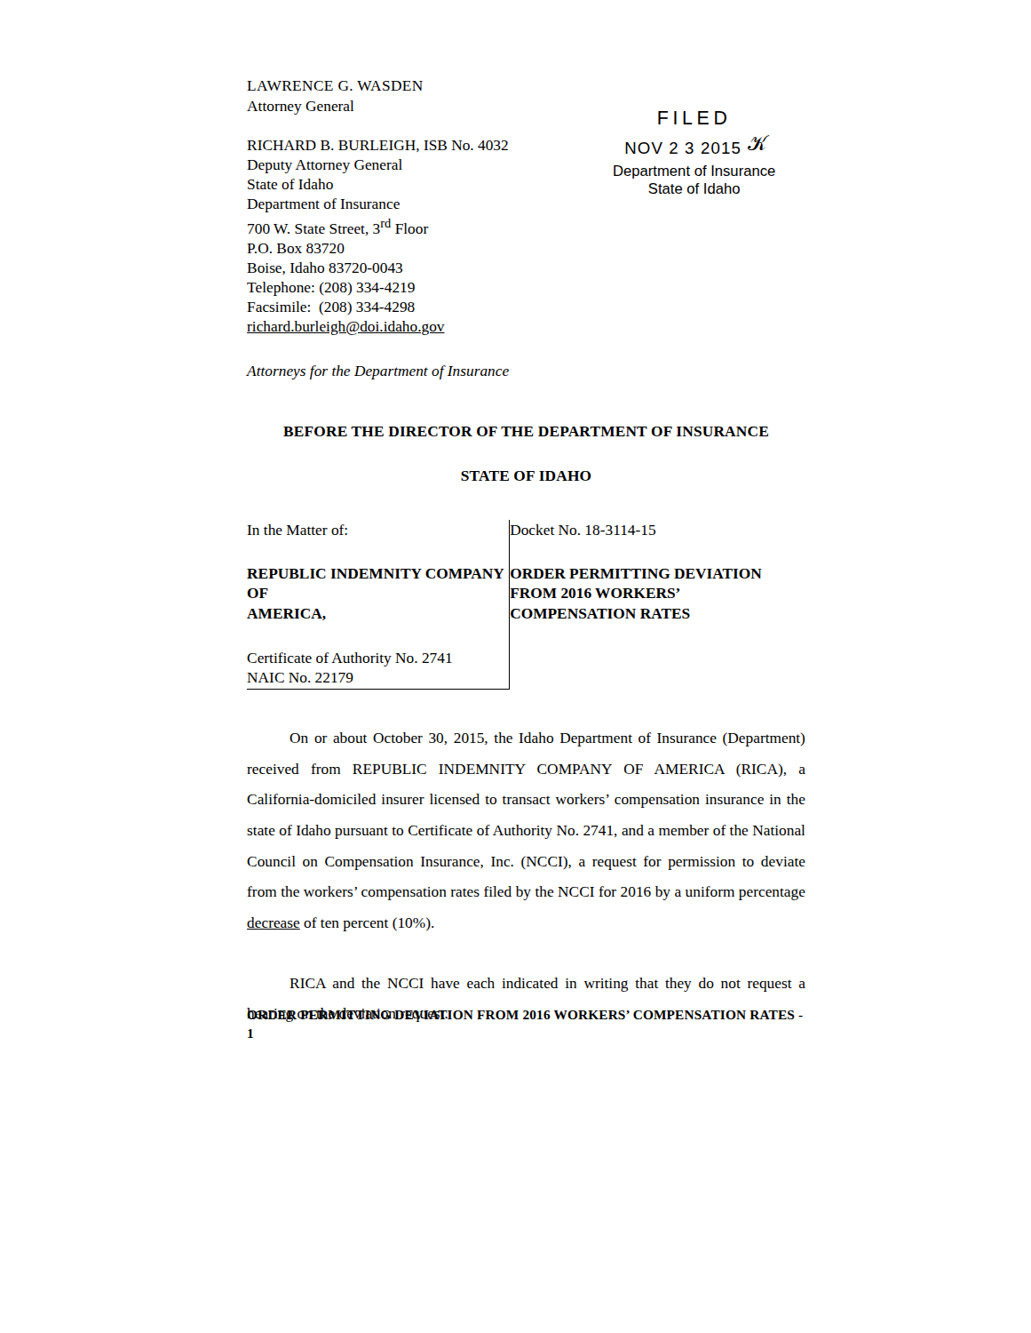LAWRENCE G. WASDEN
Attorney General
RICHARD B. BURLEIGH, ISB No. 4032
Deputy Attorney General
State of Idaho
Department of Insurance
700 W. State Street, 3rd Floor
P.O. Box 83720
Boise, Idaho 83720-0043
Telephone: (208) 334-4219
Facsimile: (208) 334-4298
richard.burleigh@doi.idaho.gov
Attorneys for the Department of Insurance
FILED
NOV 2 3 2015 𝒦
Department of Insurance
State of Idaho
BEFORE THE DIRECTOR OF THE DEPARTMENT OF INSURANCE
STATE OF IDAHO
| In the Matter of: REPUBLIC INDEMNITY COMPANY OF AMERICA, Certificate of Authority No. 2741 NAIC No. 22179 | Docket No. 18-3114-15 ORDER PERMITTING DEVIATION FROM 2016 WORKERS’ COMPENSATION RATES |
On or about October 30, 2015, the Idaho Department of Insurance (Department) received from REPUBLIC INDEMNITY COMPANY OF AMERICA (RICA), a California-domiciled insurer licensed to transact workers’ compensation insurance in the state of Idaho pursuant to Certificate of Authority No. 2741, and a member of the National Council on Compensation Insurance, Inc. (NCCI), a request for permission to deviate from the workers’ compensation rates filed by the NCCI for 2016 by a uniform percentage decrease of ten percent (10%).
RICA and the NCCI have each indicated in writing that they do not request a hearing on the deviation request.
ORDER PERMITTING DEVIATION FROM 2016 WORKERS’ COMPENSATION RATES - 1